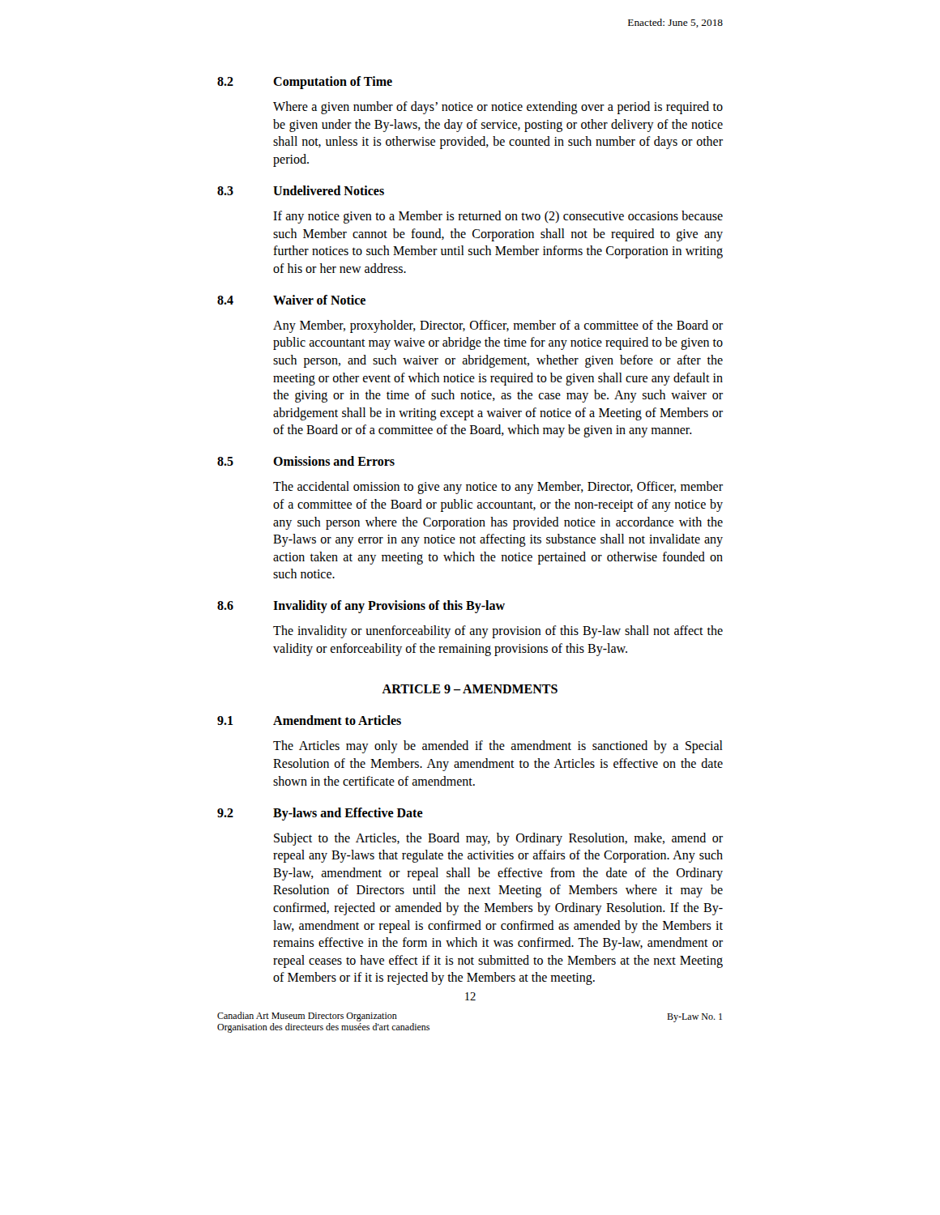Enacted: June 5, 2018
8.2 Computation of Time
Where a given number of days’ notice or notice extending over a period is required to be given under the By-laws, the day of service, posting or other delivery of the notice shall not, unless it is otherwise provided, be counted in such number of days or other period.
8.3 Undelivered Notices
If any notice given to a Member is returned on two (2) consecutive occasions because such Member cannot be found, the Corporation shall not be required to give any further notices to such Member until such Member informs the Corporation in writing of his or her new address.
8.4 Waiver of Notice
Any Member, proxyholder, Director, Officer, member of a committee of the Board or public accountant may waive or abridge the time for any notice required to be given to such person, and such waiver or abridgement, whether given before or after the meeting or other event of which notice is required to be given shall cure any default in the giving or in the time of such notice, as the case may be. Any such waiver or abridgement shall be in writing except a waiver of notice of a Meeting of Members or of the Board or of a committee of the Board, which may be given in any manner.
8.5 Omissions and Errors
The accidental omission to give any notice to any Member, Director, Officer, member of a committee of the Board or public accountant, or the non-receipt of any notice by any such person where the Corporation has provided notice in accordance with the By-laws or any error in any notice not affecting its substance shall not invalidate any action taken at any meeting to which the notice pertained or otherwise founded on such notice.
8.6 Invalidity of any Provisions of this By-law
The invalidity or unenforceability of any provision of this By-law shall not affect the validity or enforceability of the remaining provisions of this By-law.
ARTICLE 9 – AMENDMENTS
9.1 Amendment to Articles
The Articles may only be amended if the amendment is sanctioned by a Special Resolution of the Members. Any amendment to the Articles is effective on the date shown in the certificate of amendment.
9.2 By-laws and Effective Date
Subject to the Articles, the Board may, by Ordinary Resolution, make, amend or repeal any By-laws that regulate the activities or affairs of the Corporation. Any such By-law, amendment or repeal shall be effective from the date of the Ordinary Resolution of Directors until the next Meeting of Members where it may be confirmed, rejected or amended by the Members by Ordinary Resolution. If the By-law, amendment or repeal is confirmed or confirmed as amended by the Members it remains effective in the form in which it was confirmed. The By-law, amendment or repeal ceases to have effect if it is not submitted to the Members at the next Meeting of Members or if it is rejected by the Members at the meeting.
12
Canadian Art Museum Directors Organization
Organisation des directeurs des musées d'art canadiens
By-Law No. 1